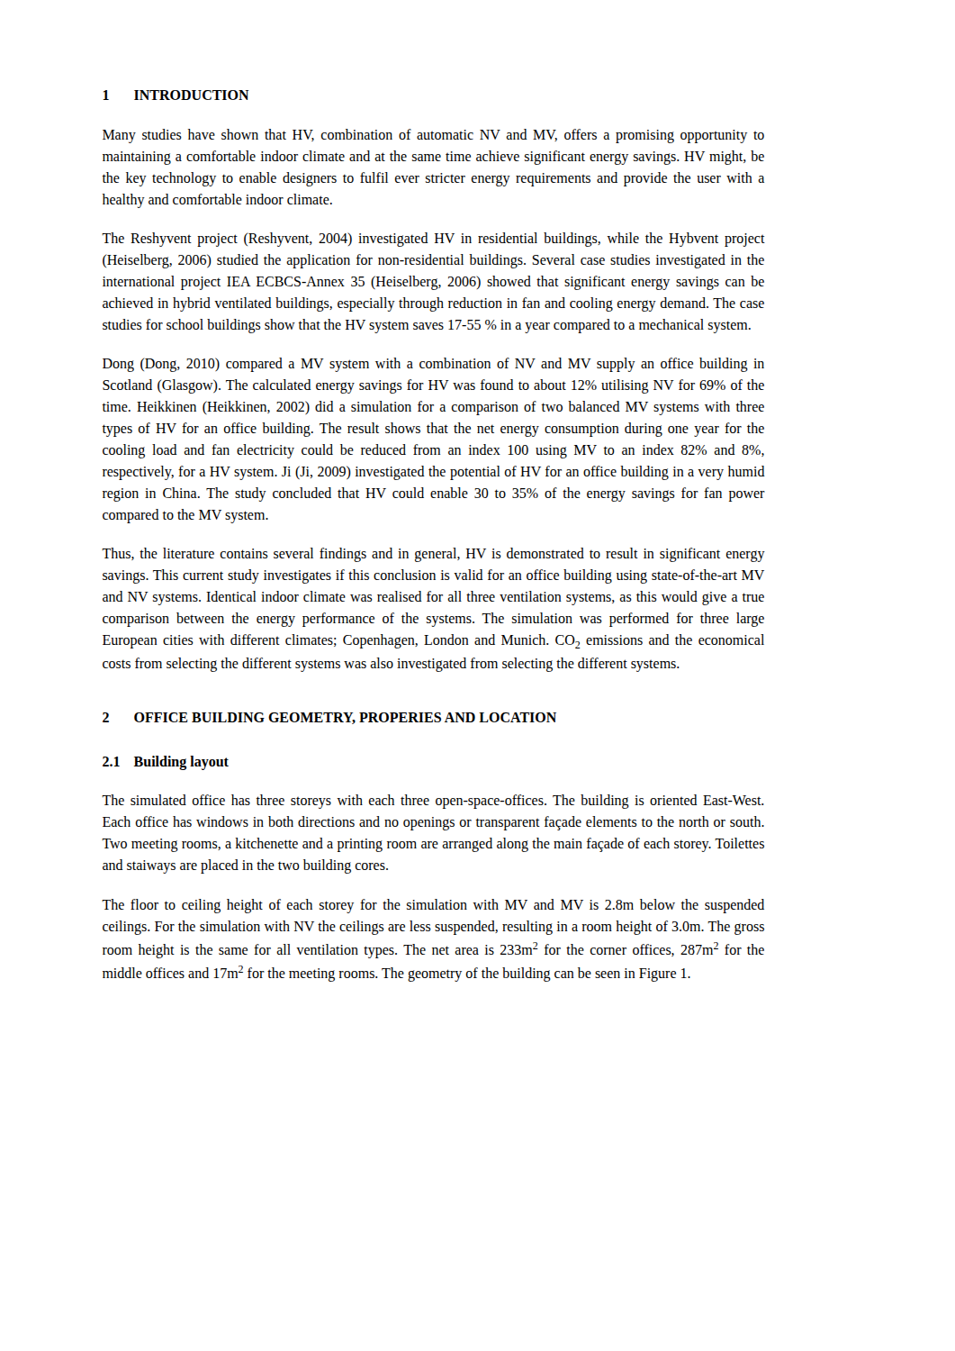1 INTRODUCTION
Many studies have shown that HV, combination of automatic NV and MV, offers a promising opportunity to maintaining a comfortable indoor climate and at the same time achieve significant energy savings. HV might, be the key technology to enable designers to fulfil ever stricter energy requirements and provide the user with a healthy and comfortable indoor climate.
The Reshyvent project (Reshyvent, 2004) investigated HV in residential buildings, while the Hybvent project (Heiselberg, 2006) studied the application for non-residential buildings. Several case studies investigated in the international project IEA ECBCS-Annex 35 (Heiselberg, 2006) showed that significant energy savings can be achieved in hybrid ventilated buildings, especially through reduction in fan and cooling energy demand. The case studies for school buildings show that the HV system saves 17-55 % in a year compared to a mechanical system.
Dong (Dong, 2010) compared a MV system with a combination of NV and MV supply an office building in Scotland (Glasgow). The calculated energy savings for HV was found to about 12% utilising NV for 69% of the time. Heikkinen (Heikkinen, 2002) did a simulation for a comparison of two balanced MV systems with three types of HV for an office building. The result shows that the net energy consumption during one year for the cooling load and fan electricity could be reduced from an index 100 using MV to an index 82% and 8%, respectively, for a HV system. Ji (Ji, 2009) investigated the potential of HV for an office building in a very humid region in China. The study concluded that HV could enable 30 to 35% of the energy savings for fan power compared to the MV system.
Thus, the literature contains several findings and in general, HV is demonstrated to result in significant energy savings. This current study investigates if this conclusion is valid for an office building using state-of-the-art MV and NV systems. Identical indoor climate was realised for all three ventilation systems, as this would give a true comparison between the energy performance of the systems. The simulation was performed for three large European cities with different climates; Copenhagen, London and Munich. CO2 emissions and the economical costs from selecting the different systems was also investigated from selecting the different systems.
2 OFFICE BUILDING GEOMETRY, PROPERIES AND LOCATION
2.1 Building layout
The simulated office has three storeys with each three open-space-offices. The building is oriented East-West. Each office has windows in both directions and no openings or transparent façade elements to the north or south. Two meeting rooms, a kitchenette and a printing room are arranged along the main façade of each storey. Toilettes and staiways are placed in the two building cores.
The floor to ceiling height of each storey for the simulation with MV and MV is 2.8m below the suspended ceilings. For the simulation with NV the ceilings are less suspended, resulting in a room height of 3.0m. The gross room height is the same for all ventilation types. The net area is 233m2 for the corner offices, 287m2 for the middle offices and 17m2 for the meeting rooms. The geometry of the building can be seen in Figure 1.